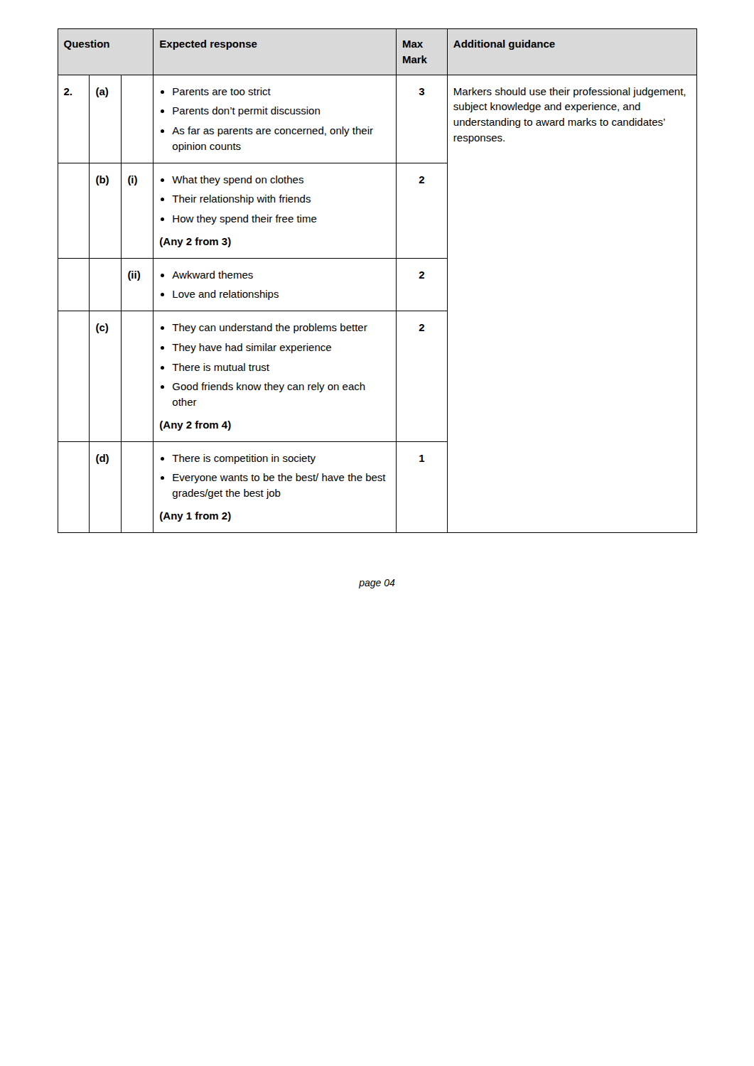| Question | Expected response | Max Mark | Additional guidance |
| --- | --- | --- | --- |
| 2. | (a) | | Parents are too strict Parents don’t permit discussion As far as parents are concerned, only their opinion counts | 3 | Markers should use their professional judgement, subject knowledge and experience, and understanding to award marks to candidates’ responses. |
| | (b) | (i) | What they spend on clothes Their relationship with friends How they spend their free time (Any 2 from 3) | 2 |
| | | (ii) | Awkward themes Love and relationships | 2 |
| | (c) | | They can understand the problems better They have had similar experience There is mutual trust Good friends know they can rely on each other (Any 2 from 4) | 2 |
| | (d) | | There is competition in society Everyone wants to be the best/ have the best grades/get the best job (Any 1 from 2) | 1 |
page 04